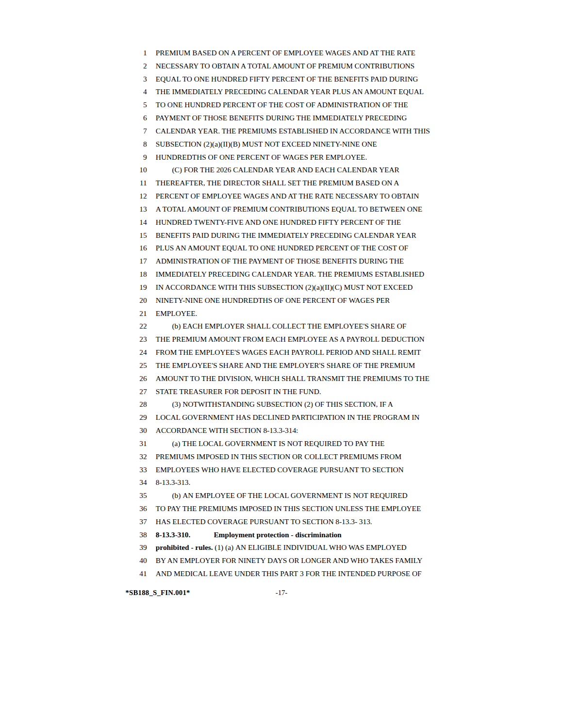| 1 | PREMIUM BASED ON A PERCENT OF EMPLOYEE WAGES AND AT THE RATE |
| 2 | NECESSARY TO OBTAIN A TOTAL AMOUNT OF PREMIUM CONTRIBUTIONS |
| 3 | EQUAL TO ONE HUNDRED FIFTY PERCENT OF THE BENEFITS PAID DURING |
| 4 | THE IMMEDIATELY PRECEDING CALENDAR YEAR PLUS AN AMOUNT EQUAL |
| 5 | TO ONE HUNDRED PERCENT OF THE COST OF ADMINISTRATION OF THE |
| 6 | PAYMENT OF THOSE BENEFITS DURING THE IMMEDIATELY PRECEDING |
| 7 | CALENDAR YEAR. T HE PREMIUMS ESTABLISHED IN ACCORDANCE WITH THIS |
| 8 | SUBSECTION (2)(a)(II)(B) MUST NOT EXCEED NINETY-NINE ONE |
| 9 | HUNDREDTHS OF ONE PERCENT OF WAGES PER EMPLOYEE. |
| 10 | (C) F OR THE 2026 CALENDAR YEAR AND EACH CALENDAR YEAR |
| 11 | THEREAFTER, THE DIRECTOR SHALL SET THE PREMIUM BASED ON A |
| 12 | PERCENT OF EMPLOYEE WAGES AND AT THE RATE NECESSARY TO OBTAIN |
| 13 | A TOTAL AMOUNT OF PREMIUM CONTRIBUTIONS EQUAL TO BETWEEN ONE |
| 14 | HUNDRED TWENTY-FIVE AND ONE HUNDRED FIFTY PERCENT OF THE |
| 15 | BENEFITS PAID DURING THE IMMEDIATELY PRECEDING CALENDAR YEAR |
| 16 | PLUS AN AMOUNT EQUAL TO ONE HUNDRED PERCENT OF THE COST OF |
| 17 | ADMINISTRATION OF THE PAYMENT OF THOSE BENEFITS DURING THE |
| 18 | IMMEDIATELY PRECEDING CALENDAR YEAR. T HE PREMIUMS ESTABLISHED |
| 19 | IN ACCORDANCE WITH THIS SUBSECTION (2)(a)(II)(C) MUST NOT EXCEED |
| 20 | NINETY-NINE ONE HUNDREDTHS OF ONE PERCENT OF WAGES PER |
| 21 | EMPLOYEE. |
| 22 | (b) E ACH EMPLOYER SHALL COLLECT THE EMPLOYEE'S SHARE OF |
| 23 | THE PREMIUM AMOUNT FROM EACH EMPLOYEE AS A PAYROLL DEDUCTION |
| 24 | FROM THE EMPLOYEE'S WAGES EACH PAYROLL PERIOD AND SHALL REMIT |
| 25 | THE EMPLOYEE'S SHARE AND THE EMPLOYER'S SHARE OF THE PREMIUM |
| 26 | AMOUNT TO THE DIVISION, WHICH SHALL TRANSMIT THE PREMIUMS TO THE |
| 27 | STATE TREASURER FOR DEPOSIT IN THE FUND. |
| 28 | (3) N OTWITHSTANDING SUBSECTION (2) OF THIS SECTION, IF A |
| 29 | LOCAL GOVERNMENT HAS DECLINED PARTICIPATION IN THE PROGRAM IN |
| 30 | ACCORDANCE WITH SECTION 8-13.3-314: |
| 31 | (a) T HE LOCAL GOVERNMENT IS NOT REQUIRED TO PAY THE |
| 32 | PREMIUMS IMPOSED IN THIS SECTION OR COLLECT PREMIUMS FROM |
| 33 | EMPLOYEES WHO HAVE ELECTED COVERAGE PURSUANT TO SECTION |
| 34 | 8-13.3-313. |
| 35 | (b) A N EMPLOYEE OF THE LOCAL GOVERNMENT IS NOT REQUIRED |
| 36 | TO PAY THE PREMIUMS IMPOSED IN THIS SECTION UNLESS THE EMPLOYEE |
| 37 | HAS ELECTED COVERAGE PURSUANT TO SECTION 8-13.3- 313. |
| 38 | 8-13.3-310. Employment protection - discrimination |
| 39 | prohibited - rules. (1) (a) A N ELIGIBLE INDIVIDUAL WHO WAS EMPLOYED |
| 40 | BY AN EMPLOYER FOR NINETY DAYS OR LONGER AND WHO TAKES FAMILY |
| 41 | AND MEDICAL LEAVE UNDER THIS PART 3 FOR THE INTENDED PURPOSE OF |
*SB188_S_FIN.001* -17-